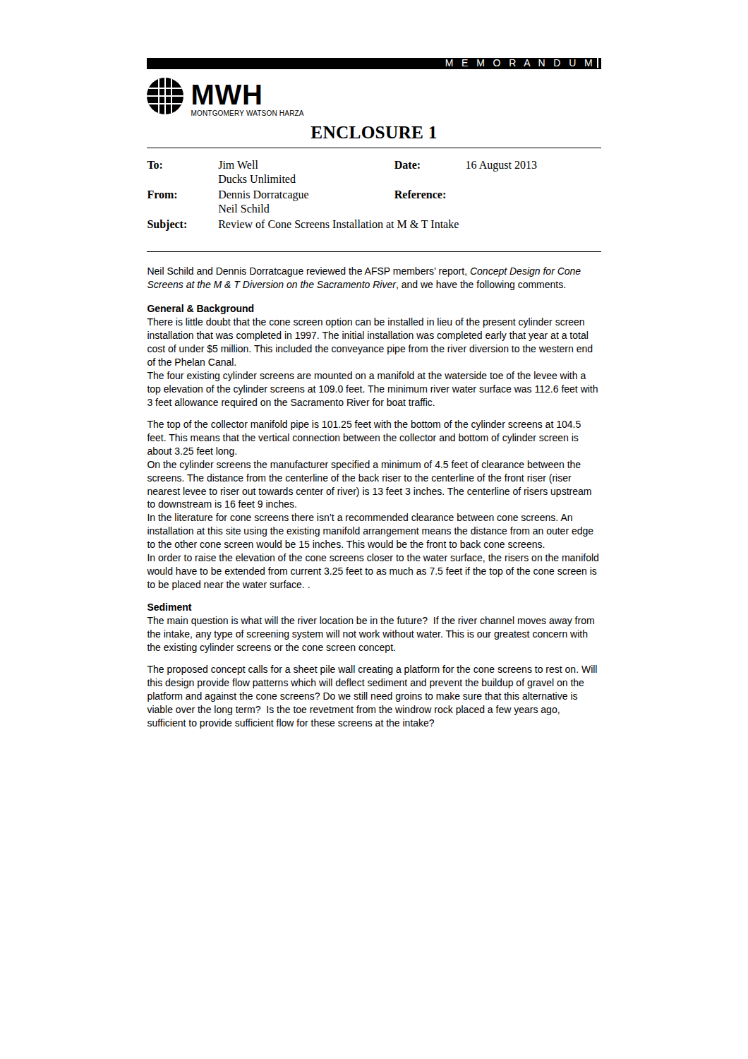M E M O R A N D U M
MWH
MONTGOMERY WATSON HARZA
ENCLOSURE 1
| To: | Jim Well Ducks Unlimited | Date: | 16 August 2013 |
| From: | Dennis Dorratcague Neil Schild | Reference: | |
| Subject: | Review of Cone Screens Installation at M & T Intake |
Neil Schild and Dennis Dorratcague reviewed the AFSP members’ report, Concept Design for Cone Screens at the M & T Diversion on the Sacramento River, and we have the following comments.
General & Background
There is little doubt that the cone screen option can be installed in lieu of the present cylinder screen installation that was completed in 1997. The initial installation was completed early that year at a total cost of under $5 million. This included the conveyance pipe from the river diversion to the western end of the Phelan Canal.
The four existing cylinder screens are mounted on a manifold at the waterside toe of the levee with a top elevation of the cylinder screens at 109.0 feet. The minimum river water surface was 112.6 feet with 3 feet allowance required on the Sacramento River for boat traffic.
The top of the collector manifold pipe is 101.25 feet with the bottom of the cylinder screens at 104.5 feet. This means that the vertical connection between the collector and bottom of cylinder screen is about 3.25 feet long.
On the cylinder screens the manufacturer specified a minimum of 4.5 feet of clearance between the screens. The distance from the centerline of the back riser to the centerline of the front riser (riser nearest levee to riser out towards center of river) is 13 feet 3 inches. The centerline of risers upstream to downstream is 16 feet 9 inches.
In the literature for cone screens there isn’t a recommended clearance between cone screens. An installation at this site using the existing manifold arrangement means the distance from an outer edge to the other cone screen would be 15 inches. This would be the front to back cone screens.
In order to raise the elevation of the cone screens closer to the water surface, the risers on the manifold would have to be extended from current 3.25 feet to as much as 7.5 feet if the top of the cone screen is to be placed near the water surface. .
Sediment
The main question is what will the river location be in the future? If the river channel moves away from the intake, any type of screening system will not work without water. This is our greatest concern with the existing cylinder screens or the cone screen concept.
The proposed concept calls for a sheet pile wall creating a platform for the cone screens to rest on. Will this design provide flow patterns which will deflect sediment and prevent the buildup of gravel on the platform and against the cone screens? Do we still need groins to make sure that this alternative is viable over the long term? Is the toe revetment from the windrow rock placed a few years ago, sufficient to provide sufficient flow for these screens at the intake?